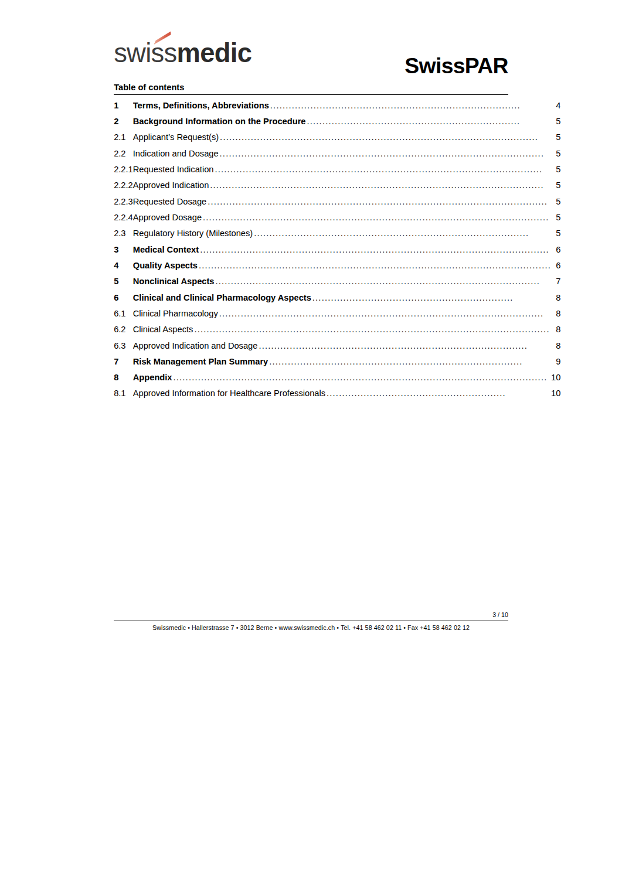swissmedic
SwissPAR
Table of contents
| 1 | Terms, Definitions, Abbreviations ................................................................................. | 4 |
| 2 | Background Information on the Procedure ..................................................................... | 5 |
| 2.1 | Applicant’s Request(s) ....................................................................................................... | 5 |
| 2.2 | Indication and Dosage ......................................................................................................... | 5 |
| 2.2.1 | Requested Indication .......................................................................................................... | 5 |
| 2.2.2 | Approved Indication ............................................................................................................ | 5 |
| 2.2.3 | Requested Dosage .............................................................................................................. | 5 |
| 2.2.4 | Approved Dosage ................................................................................................................ | 5 |
| 2.3 | Regulatory History (Milestones) ......................................................................................... | 5 |
| 3 | Medical Context ................................................................................................................. | 6 |
| 4 | Quality Aspects .................................................................................................................. | 6 |
| 5 | Nonclinical Aspects ......................................................................................................... | 7 |
| 6 | Clinical and Clinical Pharmacology Aspects ................................................................. | 8 |
| 6.1 | Clinical Pharmacology ......................................................................................................... | 8 |
| 6.2 | Clinical Aspects ................................................................................................................... | 8 |
| 6.3 | Approved Indication and Dosage ....................................................................................... | 8 |
| 7 | Risk Management Plan Summary .................................................................................. | 9 |
| 8 | Appendix ......................................................................................................................... | 10 |
| 8.1 | Approved Information for Healthcare Professionals .......................................................... | 10 |
3 / 10
Swissmedic•Hallerstrasse 7•3012 Berne•www.swissmedic.ch•Tel. +41 58 462 02 11•Fax +41 58 462 02 12